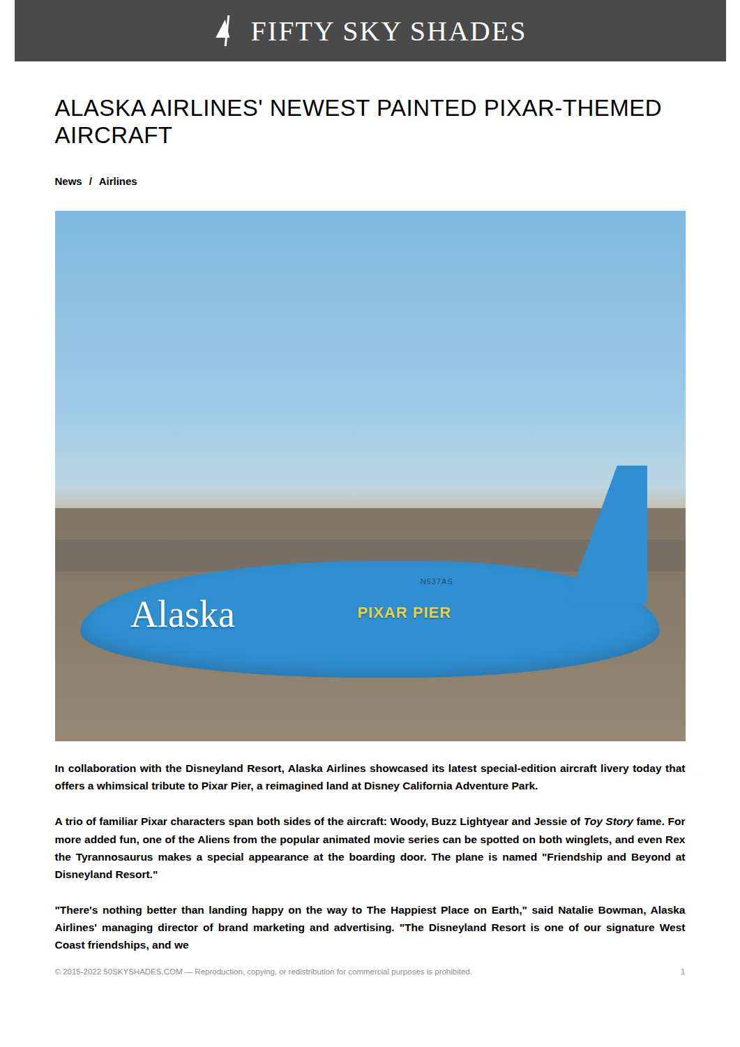FIFTY SKY SHADES
Alaska Airlines' newest painted Pixar-themed aircraft
News / Airlines
Alaska
PIXAR PIER
N537AS
In collaboration with the Disneyland Resort, Alaska Airlines showcased its latest special-edition aircraft livery today that offers a whimsical tribute to Pixar Pier, a reimagined land at Disney California Adventure Park.
A trio of familiar Pixar characters span both sides of the aircraft: Woody, Buzz Lightyear and Jessie of Toy Story fame. For more added fun, one of the Aliens from the popular animated movie series can be spotted on both winglets, and even Rex the Tyrannosaurus makes a special appearance at the boarding door. The plane is named "Friendship and Beyond at Disneyland Resort."
"There's nothing better than landing happy on the way to The Happiest Place on Earth," said Natalie Bowman, Alaska Airlines' managing director of brand marketing and advertising. "The Disneyland Resort is one of our signature West Coast friendships, and we
© 2015-2022 50SKYSHADES.COM — Reproduction, copying, or redistribution for commercial purposes is prohibited. 1